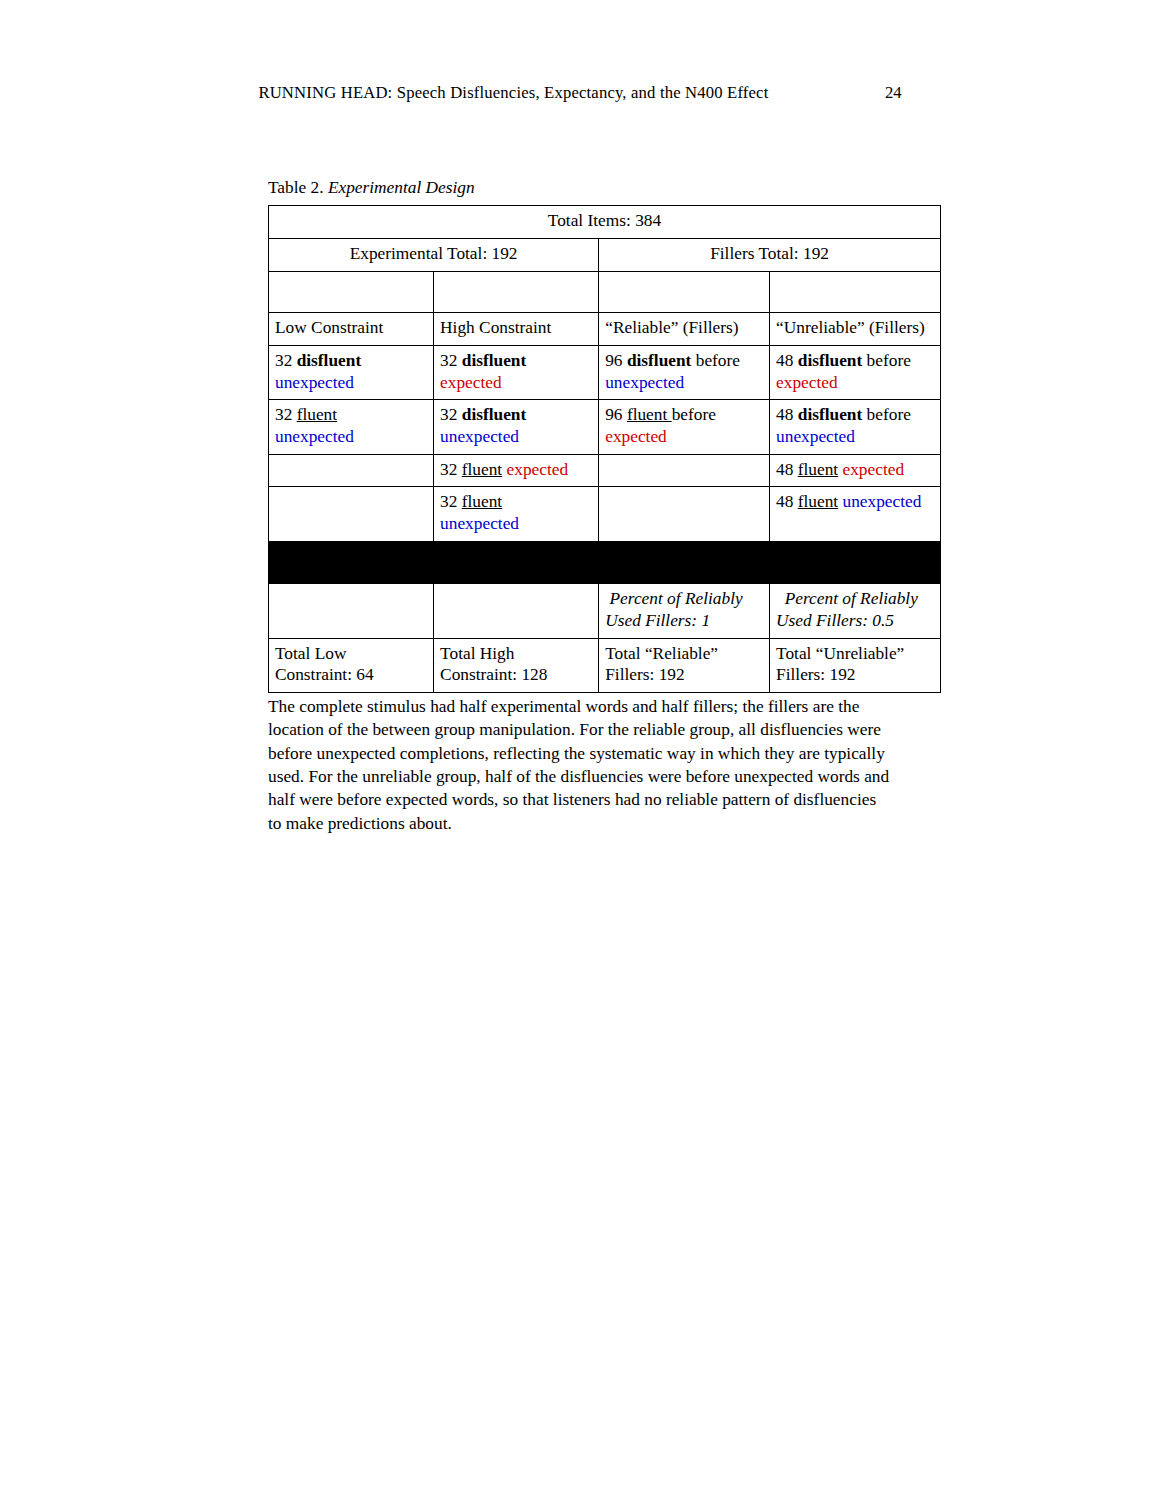RUNNING HEAD: Speech Disfluencies, Expectancy, and the N400 Effect 24
Table 2. Experimental Design
| Total Items: 384 |
| Experimental Total: 192 | Fillers Total: 192 |
| Low Constraint | High Constraint | “Reliable” (Fillers) | “Unreliable” (Fillers) |
| 32 disfluent unexpected | 32 disfluent expected | 96 disfluent before unexpected | 48 disfluent before expected |
| 32 fluent unexpected | 32 disfluent unexpected | 96 fluent before expected | 48 disfluent before unexpected |
| | 32 fluent expected | | 48 fluent expected |
| | 32 fluent unexpected | | 48 fluent unexpected |
| | | Percent of Reliably Used Fillers: 1 | Percent of Reliably Used Fillers: 0.5 |
| Total Low Constraint: 64 | Total High Constraint: 128 | Total “Reliable” Fillers: 192 | Total “Unreliable” Fillers: 192 |
The complete stimulus had half experimental words and half fillers; the fillers are the location of the between group manipulation. For the reliable group, all disfluencies were before unexpected completions, reflecting the systematic way in which they are typically used. For the unreliable group, half of the disfluencies were before unexpected words and half were before expected words, so that listeners had no reliable pattern of disfluencies to make predictions about.